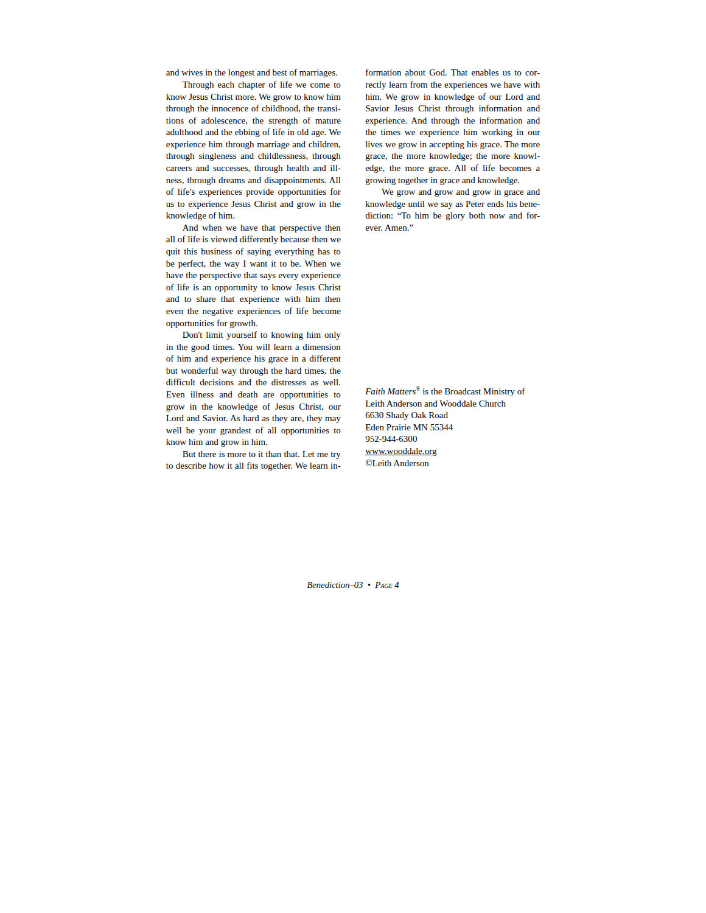and wives in the longest and best of marriages.
Through each chapter of life we come to know Jesus Christ more. We grow to know him through the innocence of childhood, the transitions of adolescence, the strength of mature adulthood and the ebbing of life in old age. We experience him through marriage and children, through singleness and childlessness, through careers and successes, through health and illness, through dreams and disappointments. All of life's experiences provide opportunities for us to experience Jesus Christ and grow in the knowledge of him.
And when we have that perspective then all of life is viewed differently because then we quit this business of saying everything has to be perfect, the way I want it to be. When we have the perspective that says every experience of life is an opportunity to know Jesus Christ and to share that experience with him then even the negative experiences of life become opportunities for growth.
Don't limit yourself to knowing him only in the good times. You will learn a dimension of him and experience his grace in a different but wonderful way through the hard times, the difficult decisions and the distresses as well. Even illness and death are opportunities to grow in the knowledge of Jesus Christ, our Lord and Savior. As hard as they are, they may well be your grandest of all opportunities to know him and grow in him.
But there is more to it than that. Let me try to describe how it all fits together. We learn information about God. That enables us to correctly learn from the experiences we have with him. We grow in knowledge of our Lord and Savior Jesus Christ through information and experience. And through the information and the times we experience him working in our lives we grow in accepting his grace. The more grace, the more knowledge; the more knowledge, the more grace. All of life becomes a growing together in grace and knowledge.
We grow and grow and grow in grace and knowledge until we say as Peter ends his benediction: “To him be glory both now and forever. Amen.”
Faith Matters® is the Broadcast Ministry of
Leith Anderson and Wooddale Church
6630 Shady Oak Road
Eden Prairie MN 55344
952-944-6300
www.wooddale.org
©Leith Anderson
Benediction–03 • Page 4